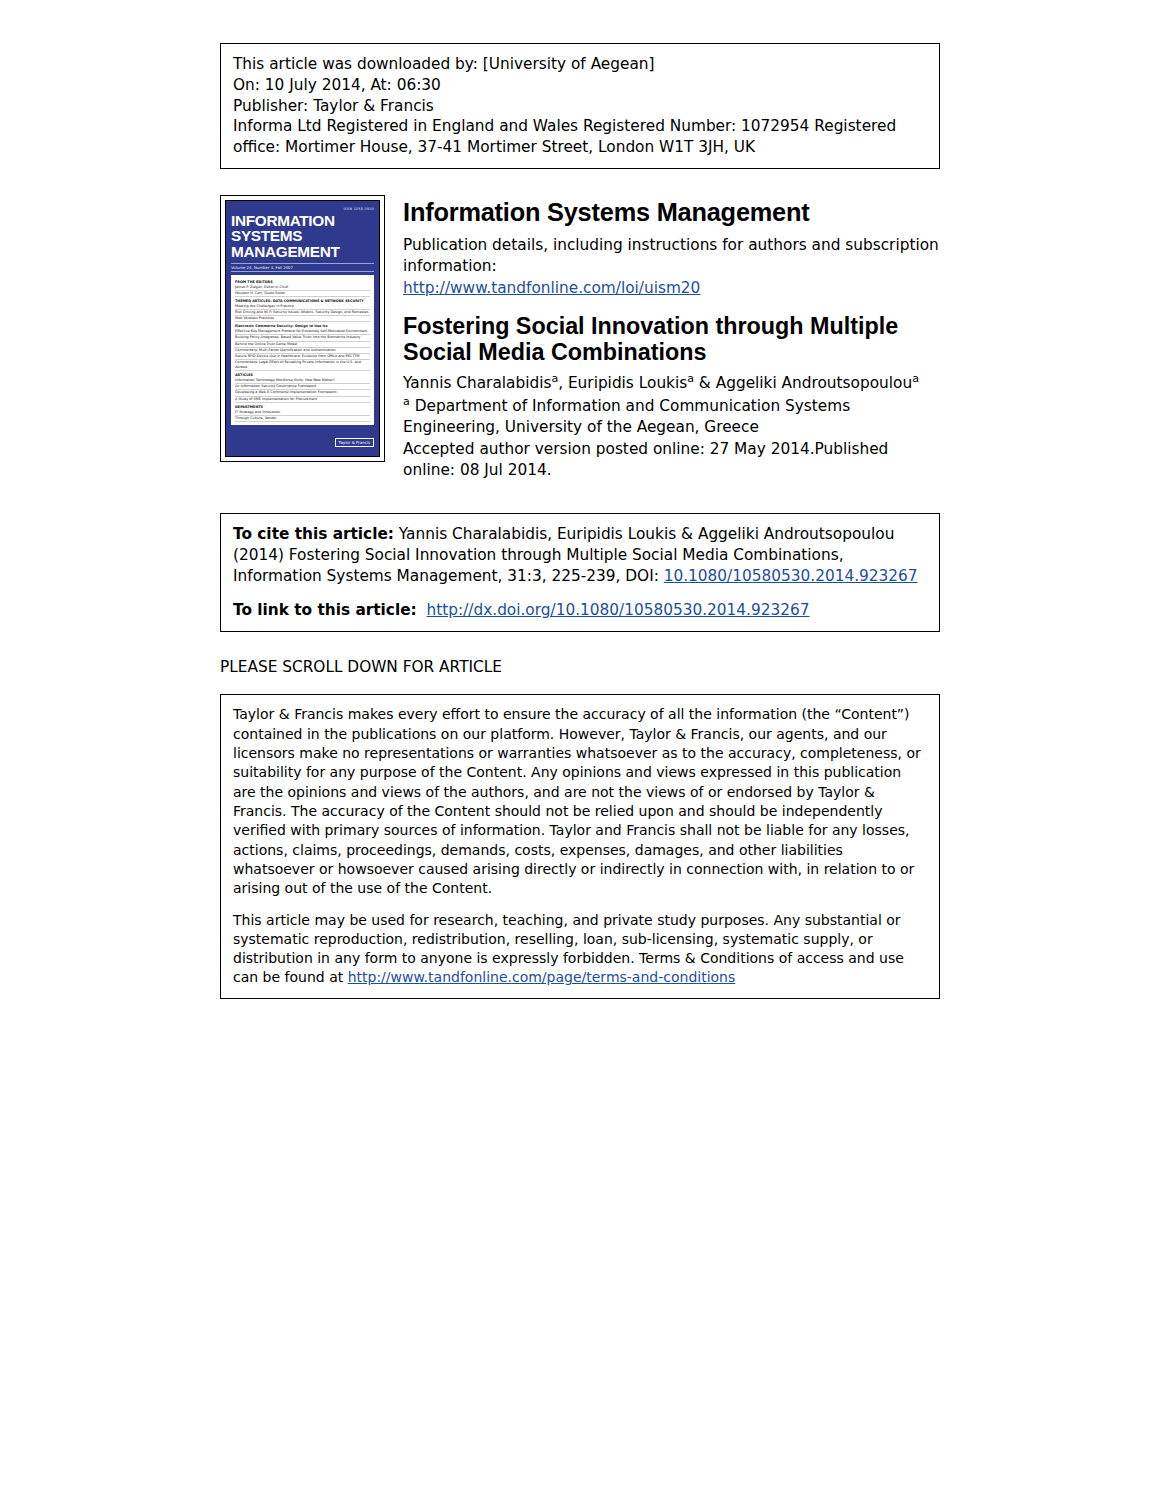This article was downloaded by: [University of Aegean]
On: 10 July 2014, At: 06:30
Publisher: Taylor & Francis
Informa Ltd Registered in England and Wales Registered Number: 1072954 Registered office: Mortimer House, 37-41 Mortimer Street, London W1T 3JH, UK
ISSN 1058-0530
INFORMATION SYSTEMS
MANAGEMENT
Volume 24, Number 4, Fall 2007
FROM THE EDITORS James P. Ziegler, Editor-in-Chief Houston H. Carr, Guest Editor THEMED ARTICLES: DATA COMMUNICATIONS & NETWORK SECURITY Meeting the Challenges in Practice Risk Driving and Wi-Fi Security Issues: Attacks, Security Design, and Remedies Web Wireless Practices Electronic Commerce Security: Design to Use Its Effective Key Management Protocol for Extremely Self-Motivated Environment Building Policy-Integrated, Based Value Trust: Into the Biometrics Industry Behind the Online Trust Game Model Commentary: Multi-Factor Identification and Authentication Secure RFID Device Use in Healthcare: Evidence from Office and RECTTM Commentary: Legal Effect of Revealing Private Information in the U.S. and Abroad ARTICLES Information Technology Workforce Skills: How Now Matter? An Information Security Governance Framework Developing a Web E-Commerce Implementation Framework: A Study of SME Implementation for Procurement DEPARTMENTS IT Strategy and Innovation Through Culture, Vendor
Taylor & Francis
Information Systems Management
Publication details, including instructions for authors and subscription information:
http://www.tandfonline.com/loi/uism20
Fostering Social Innovation through Multiple Social Media Combinations
Yannis Charalabidisa, Euripidis Loukisa & Aggeliki Androutsopouloua
a Department of Information and Communication Systems Engineering, University of the Aegean, Greece
Accepted author version posted online: 27 May 2014.Published online: 08 Jul 2014.
To cite this article: Yannis Charalabidis, Euripidis Loukis & Aggeliki Androutsopoulou (2014) Fostering Social Innovation through Multiple Social Media Combinations, Information Systems Management, 31:3, 225-239, DOI: 10.1080/10580530.2014.923267
To link to this article: http://dx.doi.org/10.1080/10580530.2014.923267
PLEASE SCROLL DOWN FOR ARTICLE
Taylor & Francis makes every effort to ensure the accuracy of all the information (the “Content”) contained in the publications on our platform. However, Taylor & Francis, our agents, and our licensors make no representations or warranties whatsoever as to the accuracy, completeness, or suitability for any purpose of the Content. Any opinions and views expressed in this publication are the opinions and views of the authors, and are not the views of or endorsed by Taylor & Francis. The accuracy of the Content should not be relied upon and should be independently verified with primary sources of information. Taylor and Francis shall not be liable for any losses, actions, claims, proceedings, demands, costs, expenses, damages, and other liabilities whatsoever or howsoever caused arising directly or indirectly in connection with, in relation to or arising out of the use of the Content.
This article may be used for research, teaching, and private study purposes. Any substantial or systematic reproduction, redistribution, reselling, loan, sub-licensing, systematic supply, or distribution in any form to anyone is expressly forbidden. Terms & Conditions of access and use can be found at http://www.tandfonline.com/page/terms-and-conditions